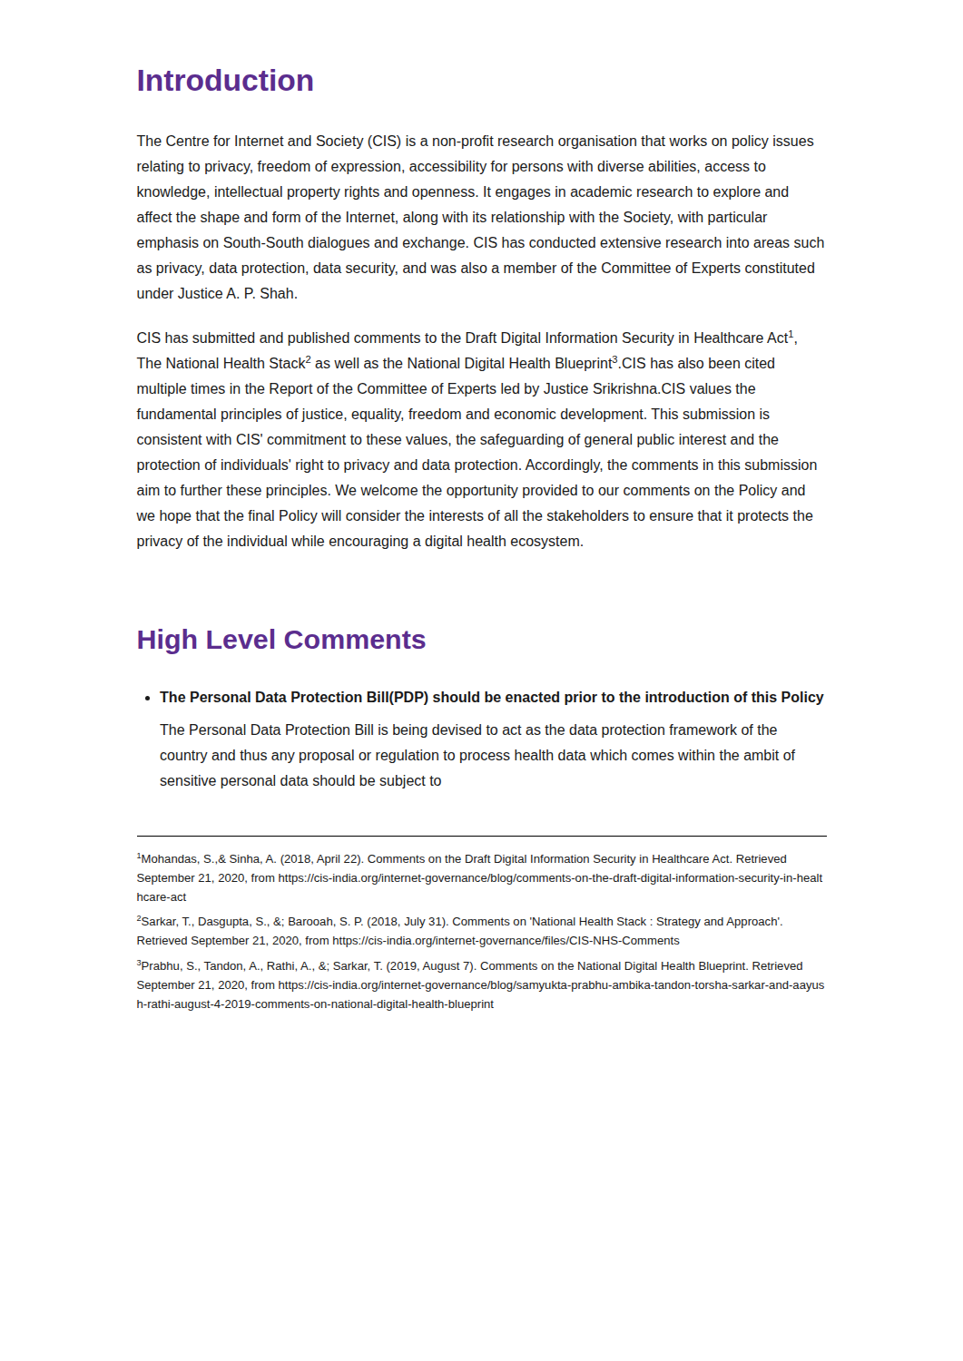Introduction
The Centre for Internet and Society (CIS) is a non-profit research organisation that works on policy issues relating to privacy, freedom of expression, accessibility for persons with diverse abilities, access to knowledge, intellectual property rights and openness. It engages in academic research to explore and affect the shape and form of the Internet, along with its relationship with the Society, with particular emphasis on South-South dialogues and exchange. CIS has conducted extensive research into areas such as privacy, data protection, data security, and was also a member of the Committee of Experts constituted under Justice A. P. Shah.
CIS has submitted and published comments to the Draft Digital Information Security in Healthcare Act1, The National Health Stack2 as well as the National Digital Health Blueprint3.CIS has also been cited multiple times in the Report of the Committee of Experts led by Justice Srikrishna.CIS values the fundamental principles of justice, equality, freedom and economic development. This submission is consistent with CIS' commitment to these values, the safeguarding of general public interest and the protection of individuals' right to privacy and data protection. Accordingly, the comments in this submission aim to further these principles. We welcome the opportunity provided to our comments on the Policy and we hope that the final Policy will consider the interests of all the stakeholders to ensure that it protects the privacy of the individual while encouraging a digital health ecosystem.
High Level Comments
The Personal Data Protection Bill(PDP) should be enacted prior to the introduction of this Policy The Personal Data Protection Bill is being devised to act as the data protection framework of the country and thus any proposal or regulation to process health data which comes within the ambit of sensitive personal data should be subject to
1Mohandas, S.,& Sinha, A. (2018, April 22). Comments on the Draft Digital Information Security in Healthcare Act. Retrieved September 21, 2020, from https://cis-india.org/internet-governance/blog/comments-on-the-draft-digital-information-security-in-healthcare-act
2Sarkar, T., Dasgupta, S., &; Barooah, S. P. (2018, July 31). Comments on 'National Health Stack : Strategy and Approach'. Retrieved September 21, 2020, from https://cis-india.org/internet-governance/files/CIS-NHS-Comments
3Prabhu, S., Tandon, A., Rathi, A., &; Sarkar, T. (2019, August 7). Comments on the National Digital Health Blueprint. Retrieved September 21, 2020, from https://cis-india.org/internet-governance/blog/samyukta-prabhu-ambika-tandon-torsha-sarkar-and-aayush-rathi-august-4-2019-comments-on-national-digital-health-blueprint